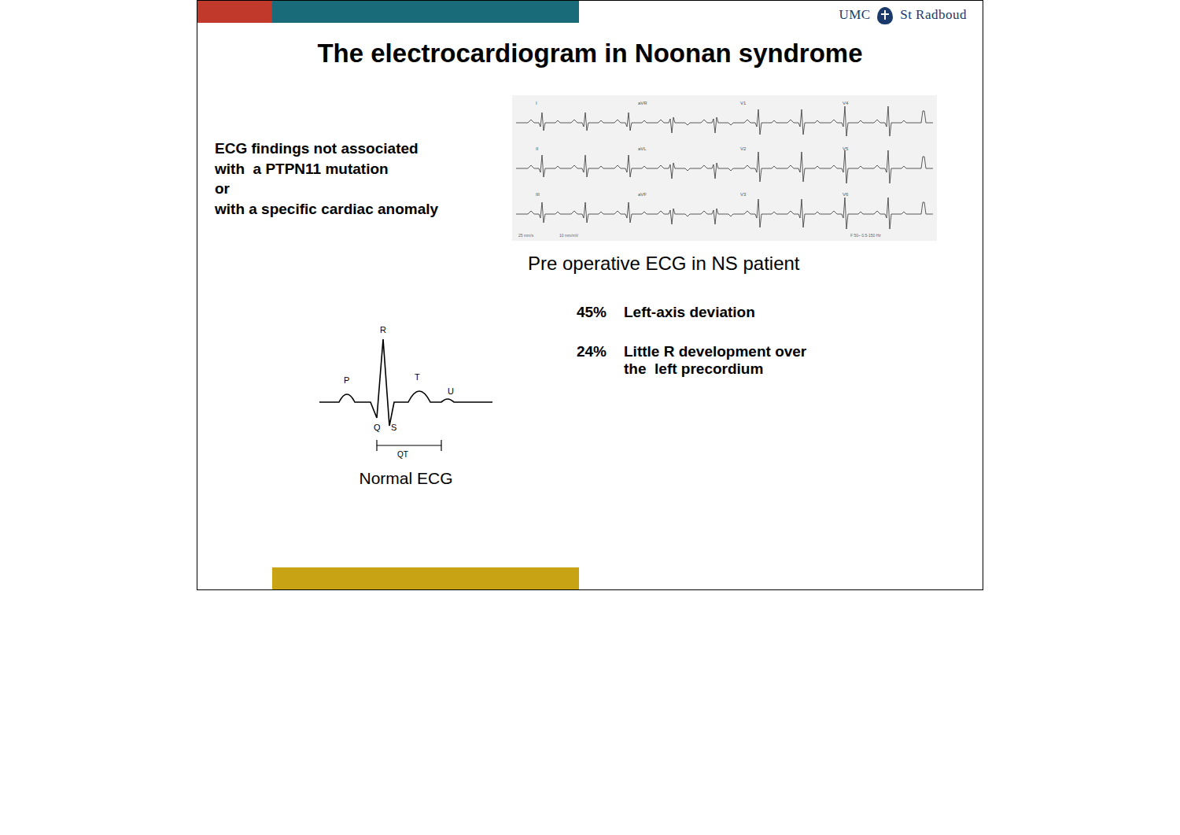UMC St Radboud
The electrocardiogram in Noonan syndrome
ECG findings not associated
with a PTPN11 mutation
or
with a specific cardiac anomaly
I aVR V1 V4 II aVL V2 V5 III aVF V3 V6 25 mm/s 10 mm/mV F 50~ 0.5-150 Hz
Pre operative ECG in NS patient
| 45% | Left-axis deviation |
| 24% | Little R development over the left precordium |
P R Q S T U QT
Normal ECG